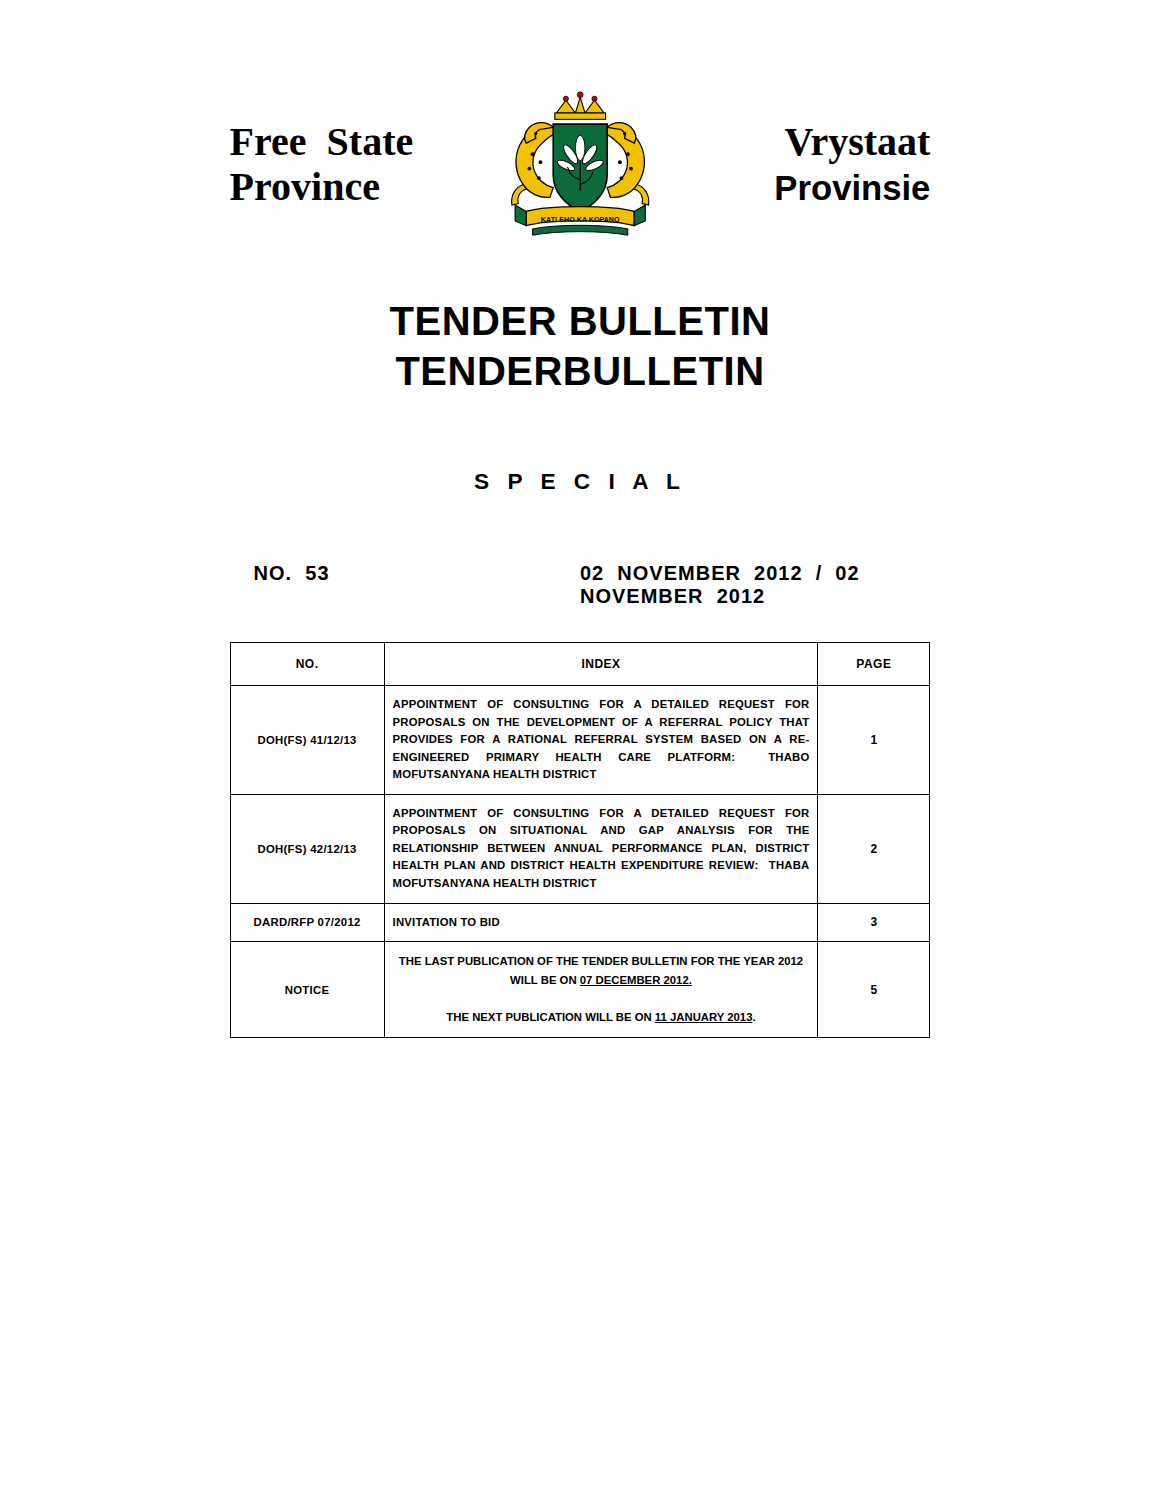Free State
Province
KATLEHO KA KOPANO
Vrystaat
Provinsie
TENDER BULLETIN
TENDERBULLETIN
S P E C I A L
NO. 53
02 NOVEMBER 2012 / 02 NOVEMBER 2012
| NO. | INDEX | PAGE |
| --- | --- | --- |
| DOH(FS) 41/12/13 | APPOINTMENT OF CONSULTING FOR A DETAILED REQUEST FOR PROPOSALS ON THE DEVELOPMENT OF A REFERRAL POLICY THAT PROVIDES FOR A RATIONAL REFERRAL SYSTEM BASED ON A RE-ENGINEERED PRIMARY HEALTH CARE PLATFORM: THABO MOFUTSANYANA HEALTH DISTRICT | 1 |
| DOH(FS) 42/12/13 | APPOINTMENT OF CONSULTING FOR A DETAILED REQUEST FOR PROPOSALS ON SITUATIONAL AND GAP ANALYSIS FOR THE RELATIONSHIP BETWEEN ANNUAL PERFORMANCE PLAN, DISTRICT HEALTH PLAN AND DISTRICT HEALTH EXPENDITURE REVIEW: THABA MOFUTSANYANA HEALTH DISTRICT | 2 |
| DARD/RFP 07/2012 | INVITATION TO BID | 3 |
| NOTICE | THE LAST PUBLICATION OF THE TENDER BULLETIN FOR THE YEAR 2012 WILL BE ON 07 DECEMBER 2012. THE NEXT PUBLICATION WILL BE ON 11 JANUARY 2013 . | 5 |